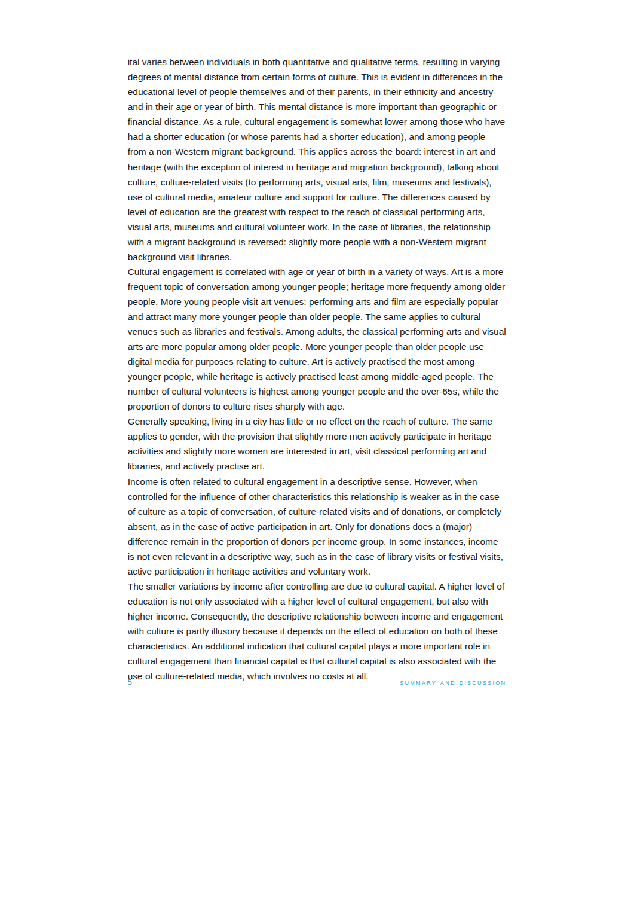ital varies between individuals in both quantitative and qualitative terms, resulting in varying degrees of mental distance from certain forms of culture. This is evident in differences in the educational level of people themselves and of their parents, in their ethnicity and ancestry and in their age or year of birth. This mental distance is more important than geographic or financial distance. As a rule, cultural engagement is somewhat lower among those who have had a shorter education (or whose parents had a shorter education), and among people from a non-Western migrant background. This applies across the board: interest in art and heritage (with the exception of interest in heritage and migration background), talking about culture, culture-related visits (to performing arts, visual arts, film, museums and festivals), use of cultural media, amateur culture and support for culture. The differences caused by level of education are the greatest with respect to the reach of classical performing arts, visual arts, museums and cultural volunteer work. In the case of libraries, the relationship with a migrant background is reversed: slightly more people with a non-Western migrant background visit libraries.
Cultural engagement is correlated with age or year of birth in a variety of ways. Art is a more frequent topic of conversation among younger people; heritage more frequently among older people. More young people visit art venues: performing arts and film are especially popular and attract many more younger people than older people. The same applies to cultural venues such as libraries and festivals. Among adults, the classical performing arts and visual arts are more popular among older people. More younger people than older people use digital media for purposes relating to culture. Art is actively practised the most among younger people, while heritage is actively practised least among middle-aged people. The number of cultural volunteers is highest among younger people and the over-65s, while the proportion of donors to culture rises sharply with age.
Generally speaking, living in a city has little or no effect on the reach of culture. The same applies to gender, with the provision that slightly more men actively participate in heritage activities and slightly more women are interested in art, visit classical performing art and libraries, and actively practise art.
Income is often related to cultural engagement in a descriptive sense. However, when controlled for the influence of other characteristics this relationship is weaker as in the case of culture as a topic of conversation, of culture-related visits and of donations, or completely absent, as in the case of active participation in art. Only for donations does a (major) difference remain in the proportion of donors per income group. In some instances, income is not even relevant in a descriptive way, such as in the case of library visits or festival visits, active participation in heritage activities and voluntary work.
The smaller variations by income after controlling are due to cultural capital. A higher level of education is not only associated with a higher level of cultural engagement, but also with higher income. Consequently, the descriptive relationship between income and engagement with culture is partly illusory because it depends on the effect of education on both of these characteristics. An additional indication that cultural capital plays a more important role in cultural engagement than financial capital is that cultural capital is also associated with the use of culture-related media, which involves no costs at all.
5 summary and discussion